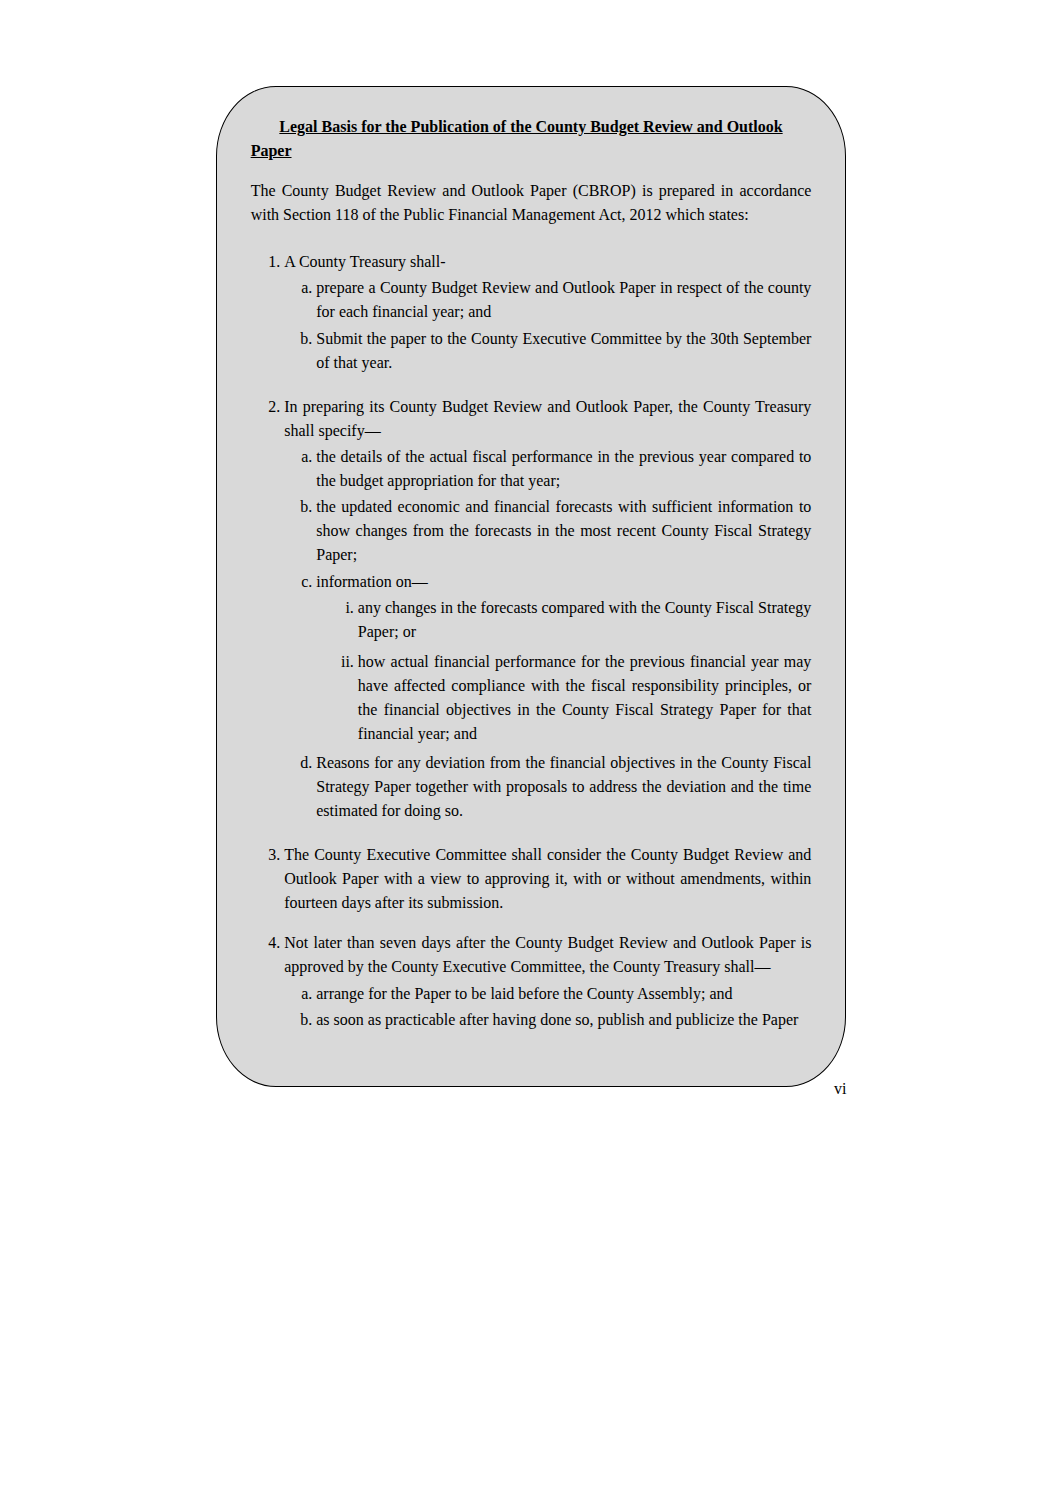Legal Basis for the Publication of the County Budget Review and Outlook Paper
The County Budget Review and Outlook Paper (CBROP) is prepared in accordance with Section 118 of the Public Financial Management Act, 2012 which states:
A County Treasury shall-
prepare a County Budget Review and Outlook Paper in respect of the county for each financial year; and
Submit the paper to the County Executive Committee by the 30th September of that year.
In preparing its County Budget Review and Outlook Paper, the County Treasury shall specify—
the details of the actual fiscal performance in the previous year compared to the budget appropriation for that year;
the updated economic and financial forecasts with sufficient information to show changes from the forecasts in the most recent County Fiscal Strategy Paper;
information on—
any changes in the forecasts compared with the County Fiscal Strategy Paper; or
how actual financial performance for the previous financial year may have affected compliance with the fiscal responsibility principles, or the financial objectives in the County Fiscal Strategy Paper for that financial year; and
Reasons for any deviation from the financial objectives in the County Fiscal Strategy Paper together with proposals to address the deviation and the time estimated for doing so.
The County Executive Committee shall consider the County Budget Review and Outlook Paper with a view to approving it, with or without amendments, within fourteen days after its submission.
Not later than seven days after the County Budget Review and Outlook Paper is approved by the County Executive Committee, the County Treasury shall—
arrange for the Paper to be laid before the County Assembly; and
as soon as practicable after having done so, publish and publicize the Paper
vi